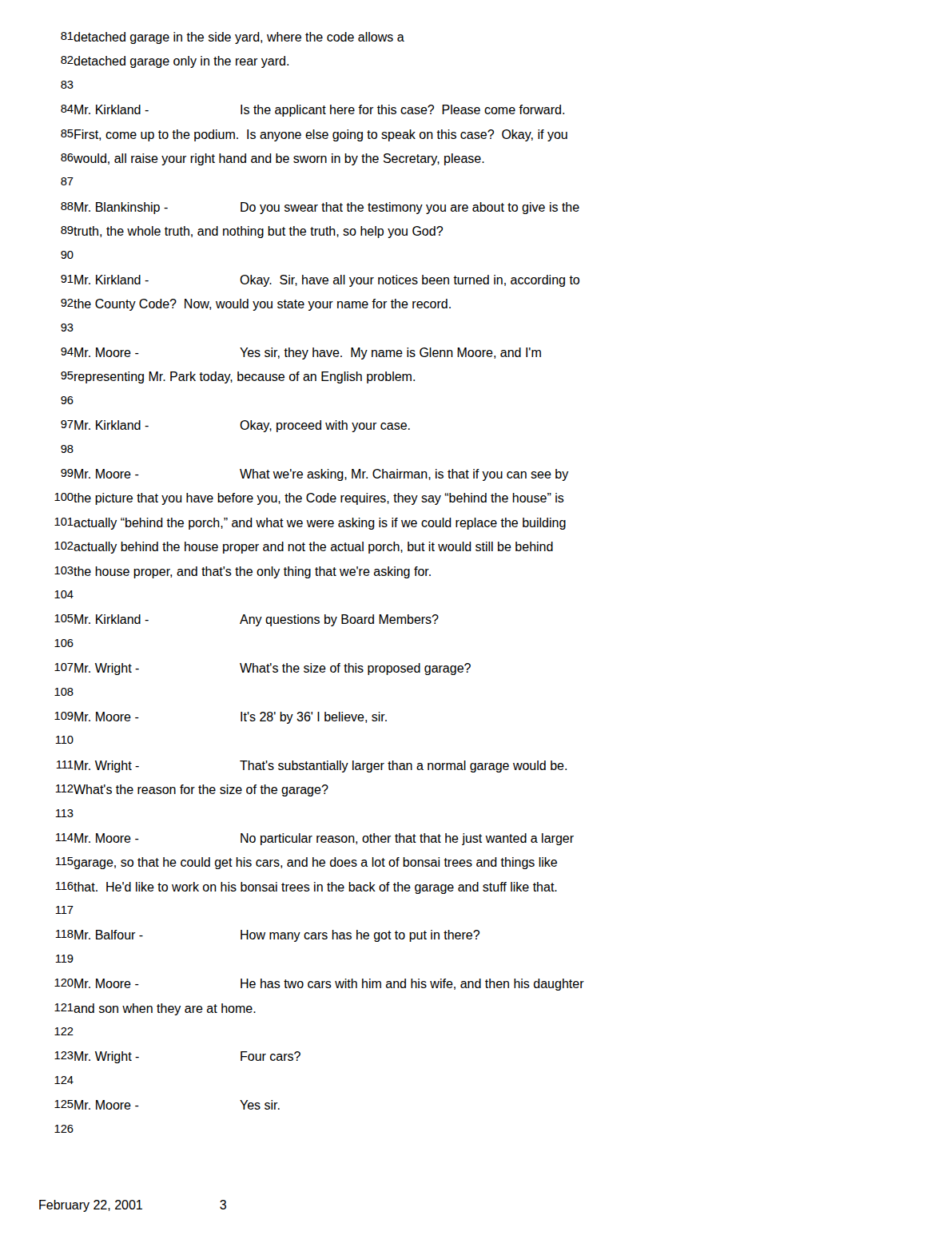| 81 | detached garage in the side yard, where the code allows a |
| 82 | detached garage only in the rear yard. |
| 83 | |
| 84 | Mr. Kirkland - | Is the applicant here for this case? Please come forward. |
| 85 | First, come up to the podium. Is anyone else going to speak on this case? Okay, if you |
| 86 | would, all raise your right hand and be sworn in by the Secretary, please. |
| 87 | |
| 88 | Mr. Blankinship - | Do you swear that the testimony you are about to give is the |
| 89 | truth, the whole truth, and nothing but the truth, so help you God? |
| 90 | |
| 91 | Mr. Kirkland - | Okay. Sir, have all your notices been turned in, according to |
| 92 | the County Code? Now, would you state your name for the record. |
| 93 | |
| 94 | Mr. Moore - | Yes sir, they have. My name is Glenn Moore, and I'm |
| 95 | representing Mr. Park today, because of an English problem. |
| 96 | |
| 97 | Mr. Kirkland - | Okay, proceed with your case. |
| 98 | |
| 99 | Mr. Moore - | What we're asking, Mr. Chairman, is that if you can see by |
| 100 | the picture that you have before you, the Code requires, they say “behind the house” is |
| 101 | actually “behind the porch,” and what we were asking is if we could replace the building |
| 102 | actually behind the house proper and not the actual porch, but it would still be behind |
| 103 | the house proper, and that's the only thing that we're asking for. |
| 104 | |
| 105 | Mr. Kirkland - | Any questions by Board Members? |
| 106 | |
| 107 | Mr. Wright - | What's the size of this proposed garage? |
| 108 | |
| 109 | Mr. Moore - | It's 28' by 36' I believe, sir. |
| 110 | |
| 111 | Mr. Wright - | That's substantially larger than a normal garage would be. |
| 112 | What's the reason for the size of the garage? |
| 113 | |
| 114 | Mr. Moore - | No particular reason, other that that he just wanted a larger |
| 115 | garage, so that he could get his cars, and he does a lot of bonsai trees and things like |
| 116 | that. He'd like to work on his bonsai trees in the back of the garage and stuff like that. |
| 117 | |
| 118 | Mr. Balfour - | How many cars has he got to put in there? |
| 119 | |
| 120 | Mr. Moore - | He has two cars with him and his wife, and then his daughter |
| 121 | and son when they are at home. |
| 122 | |
| 123 | Mr. Wright - | Four cars? |
| 124 | |
| 125 | Mr. Moore - | Yes sir. |
| 126 | |
February 22, 2001 3